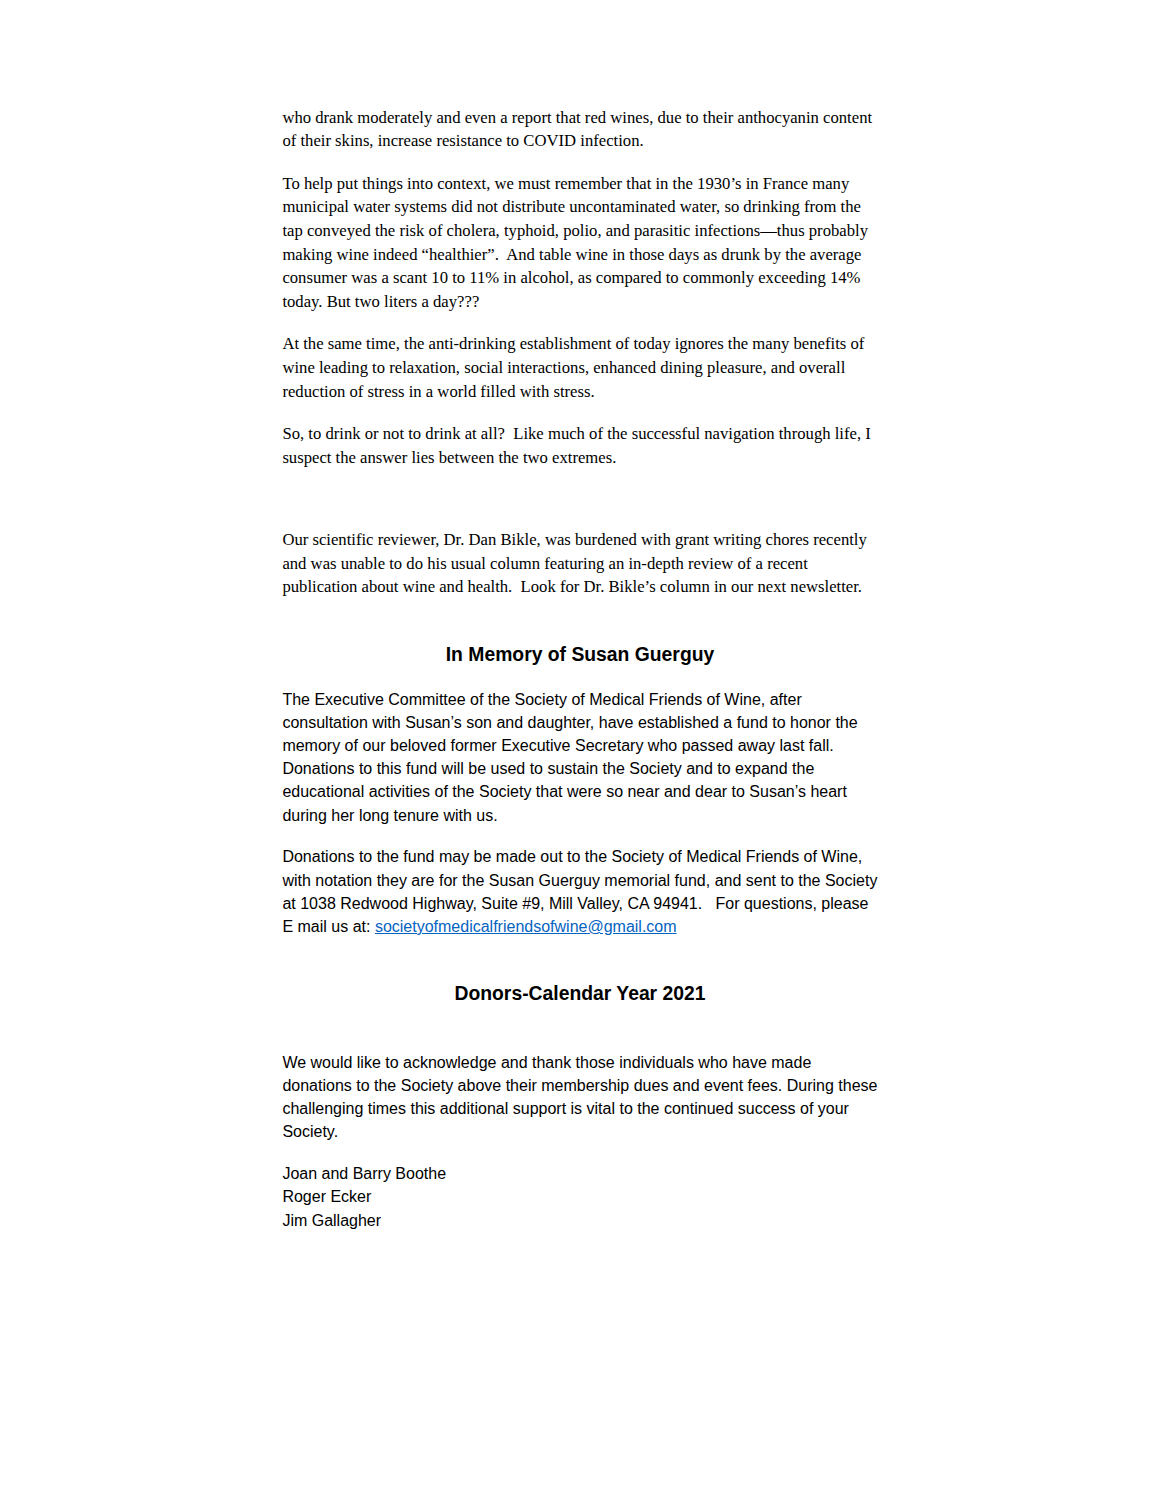who drank moderately and even a report that red wines, due to their anthocyanin content of their skins, increase resistance to COVID infection.
To help put things into context, we must remember that in the 1930’s in France many municipal water systems did not distribute uncontaminated water, so drinking from the tap conveyed the risk of cholera, typhoid, polio, and parasitic infections—thus probably making wine indeed “healthier”. And table wine in those days as drunk by the average consumer was a scant 10 to 11% in alcohol, as compared to commonly exceeding 14% today. But two liters a day???
At the same time, the anti-drinking establishment of today ignores the many benefits of wine leading to relaxation, social interactions, enhanced dining pleasure, and overall reduction of stress in a world filled with stress.
So, to drink or not to drink at all? Like much of the successful navigation through life, I suspect the answer lies between the two extremes.
Our scientific reviewer, Dr. Dan Bikle, was burdened with grant writing chores recently and was unable to do his usual column featuring an in-depth review of a recent publication about wine and health. Look for Dr. Bikle’s column in our next newsletter.
In Memory of Susan Guerguy
The Executive Committee of the Society of Medical Friends of Wine, after consultation with Susan’s son and daughter, have established a fund to honor the memory of our beloved former Executive Secretary who passed away last fall. Donations to this fund will be used to sustain the Society and to expand the educational activities of the Society that were so near and dear to Susan’s heart during her long tenure with us.
Donations to the fund may be made out to the Society of Medical Friends of Wine, with notation they are for the Susan Guerguy memorial fund, and sent to the Society at 1038 Redwood Highway, Suite #9, Mill Valley, CA 94941. For questions, please E mail us at: societyofmedicalfriendsofwine@gmail.com
Donors-Calendar Year 2021
We would like to acknowledge and thank those individuals who have made donations to the Society above their membership dues and event fees. During these challenging times this additional support is vital to the continued success of your Society.
Joan and Barry Boothe
Roger Ecker
Jim Gallagher